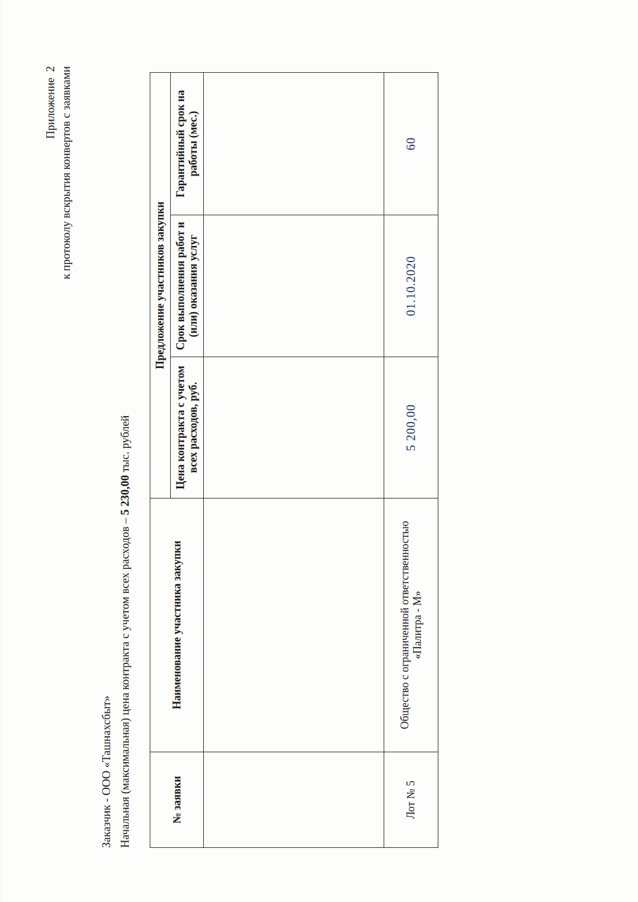Приложение 2
к протоколу вскрытия конвертов с заявками
Заказчик - ООО «Ташнахсбыт»
Начальная (максимальная) цена контракта с учетом всех расходов – 5 230,00 тыс. рублей
| № заявки | Наименование участника закупки | Предложение участников закупки |
| --- | --- | --- |
| Цена контракта с учетом всех расходов, руб. | Срок выполнения работ и (или) оказания услуг | Гарантийный срок на работы (мес.) |
| Лот № 5 | Общество с ограниченной ответственностью «Палитра - М» | 5 200,00 | 01.10.2020 | 60 |